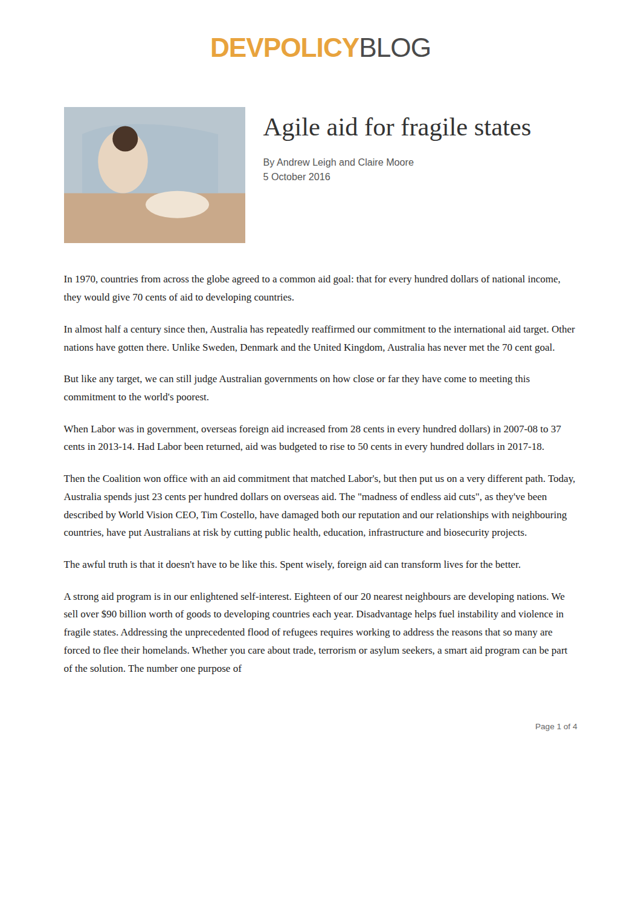DEV POLICY BLOG
Agile aid for fragile states
By Andrew Leigh and Claire Moore
5 October 2016
In 1970, countries from across the globe agreed to a common aid goal: that for every hundred dollars of national income, they would give 70 cents of aid to developing countries.
In almost half a century since then, Australia has repeatedly reaffirmed our commitment to the international aid target. Other nations have gotten there. Unlike Sweden, Denmark and the United Kingdom, Australia has never met the 70 cent goal.
But like any target, we can still judge Australian governments on how close or far they have come to meeting this commitment to the world's poorest.
When Labor was in government, overseas foreign aid increased from 28 cents in every hundred dollars) in 2007-08 to 37 cents in 2013-14. Had Labor been returned, aid was budgeted to rise to 50 cents in every hundred dollars in 2017-18.
Then the Coalition won office with an aid commitment that matched Labor's, but then put us on a very different path. Today, Australia spends just 23 cents per hundred dollars on overseas aid. The "madness of endless aid cuts", as they've been described by World Vision CEO, Tim Costello, have damaged both our reputation and our relationships with neighbouring countries, have put Australians at risk by cutting public health, education, infrastructure and biosecurity projects.
The awful truth is that it doesn't have to be like this. Spent wisely, foreign aid can transform lives for the better.
A strong aid program is in our enlightened self-interest. Eighteen of our 20 nearest neighbours are developing nations. We sell over $90 billion worth of goods to developing countries each year. Disadvantage helps fuel instability and violence in fragile states. Addressing the unprecedented flood of refugees requires working to address the reasons that so many are forced to flee their homelands. Whether you care about trade, terrorism or asylum seekers, a smart aid program can be part of the solution. The number one purpose of
Page 1 of 4